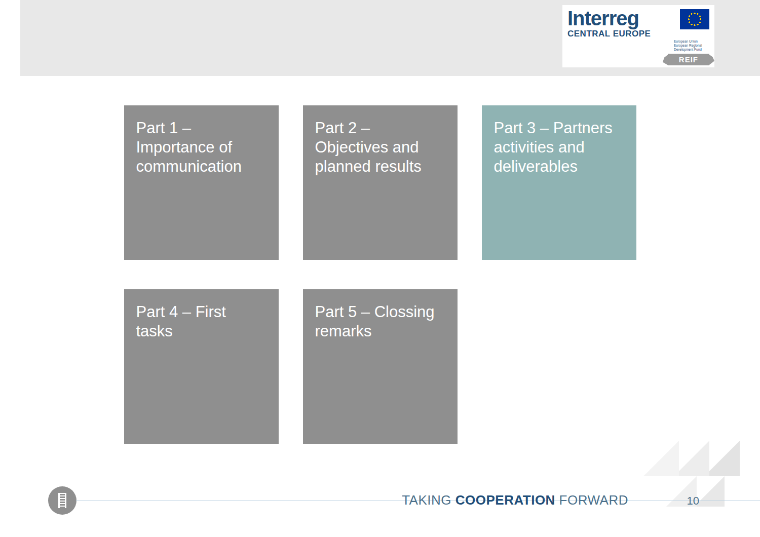Interreg
CENTRAL EUROPE
European Union
European Regional
Development Fund
REIF
Part 1 – Importance of communication
Part 2 – Objectives and planned results
Part 3 – Partners activities and deliverables
Part 4 – First tasks
Part 5 – Clossing remarks
TAKING COOPERATION FORWARD
10